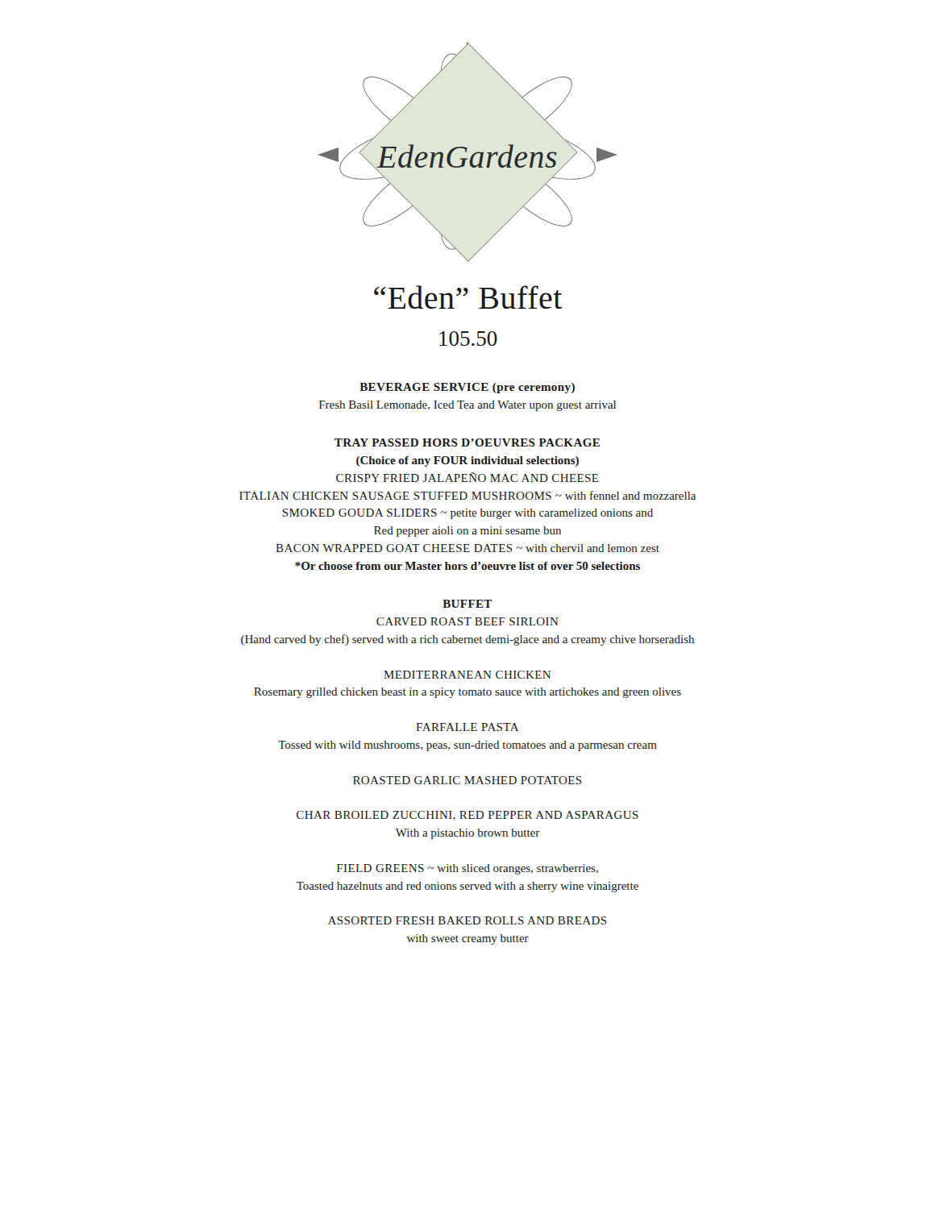EdenGardens
“Eden” Buffet
105.50
BEVERAGE SERVICE (pre ceremony)
Fresh Basil Lemonade, Iced Tea and Water upon guest arrival
TRAY PASSED HORS D’OEUVRES PACKAGE
(Choice of any FOUR individual selections)
CRISPY FRIED JALAPEÑO MAC AND CHEESE
ITALIAN CHICKEN SAUSAGE STUFFED MUSHROOMS ~ with fennel and mozzarella
SMOKED GOUDA SLIDERS ~ petite burger with caramelized onions and
Red pepper aioli on a mini sesame bun
BACON WRAPPED GOAT CHEESE DATES ~ with chervil and lemon zest
*Or choose from our Master hors d’oeuvre list of over 50 selections
BUFFET
CARVED ROAST BEEF SIRLOIN
(Hand carved by chef) served with a rich cabernet demi-glace and a creamy chive horseradish
MEDITERRANEAN CHICKEN
Rosemary grilled chicken beast in a spicy tomato sauce with artichokes and green olives
FARFALLE PASTA
Tossed with wild mushrooms, peas, sun-dried tomatoes and a parmesan cream
ROASTED GARLIC MASHED POTATOES
CHAR BROILED ZUCCHINI, RED PEPPER AND ASPARAGUS
With a pistachio brown butter
FIELD GREENS ~ with sliced oranges, strawberries,
Toasted hazelnuts and red onions served with a sherry wine vinaigrette
ASSORTED FRESH BAKED ROLLS AND BREADS
with sweet creamy butter